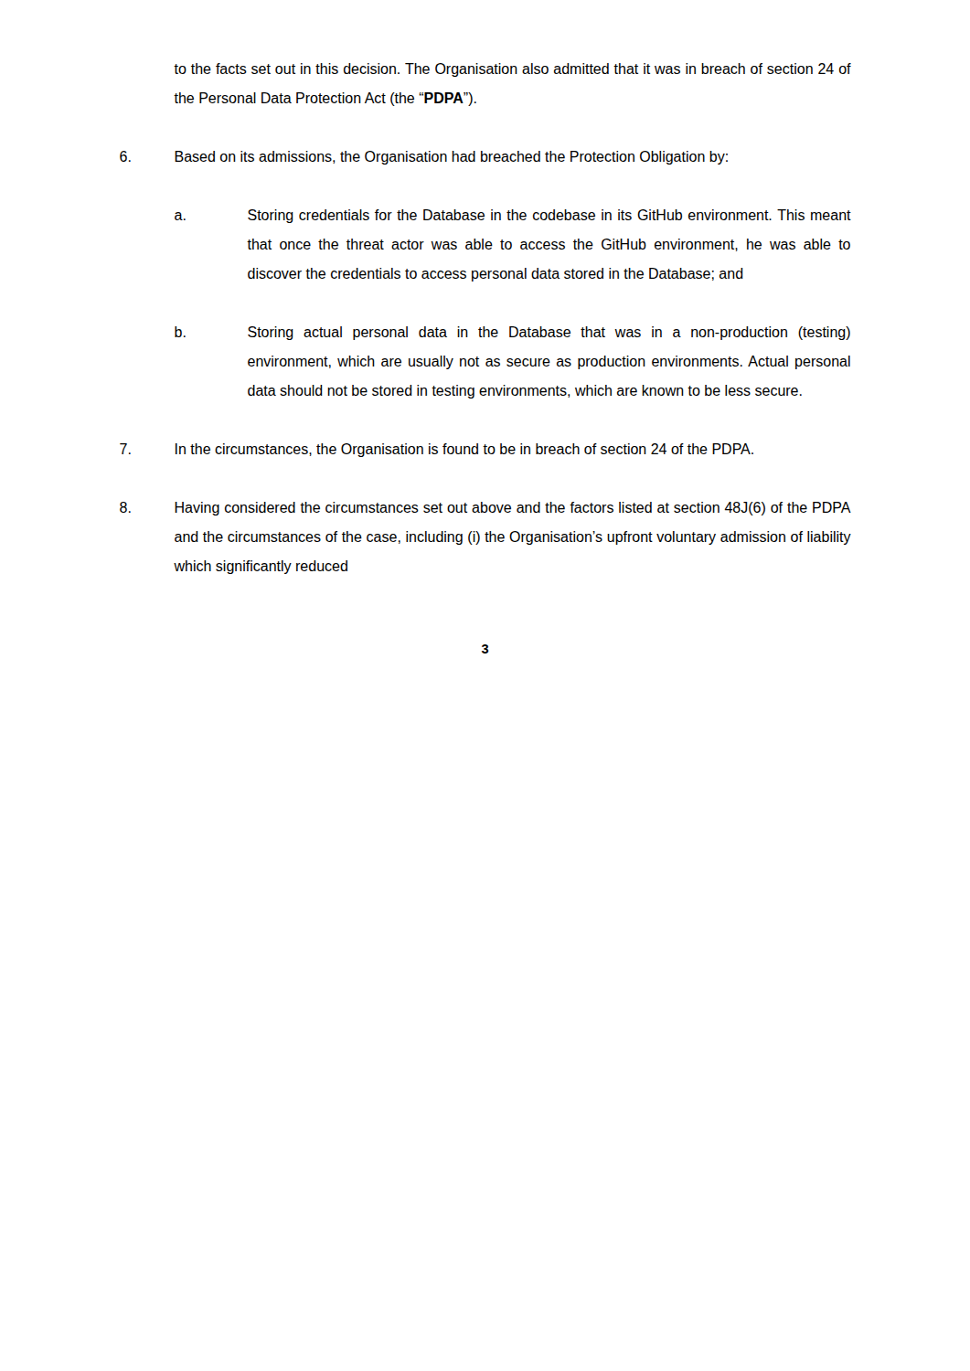to the facts set out in this decision. The Organisation also admitted that it was in breach of section 24 of the Personal Data Protection Act (the “PDPA”).
6. Based on its admissions, the Organisation had breached the Protection Obligation by:
a. Storing credentials for the Database in the codebase in its GitHub environment. This meant that once the threat actor was able to access the GitHub environment, he was able to discover the credentials to access personal data stored in the Database; and
b. Storing actual personal data in the Database that was in a non-production (testing) environment, which are usually not as secure as production environments. Actual personal data should not be stored in testing environments, which are known to be less secure.
7. In the circumstances, the Organisation is found to be in breach of section 24 of the PDPA.
8. Having considered the circumstances set out above and the factors listed at section 48J(6) of the PDPA and the circumstances of the case, including (i) the Organisation’s upfront voluntary admission of liability which significantly reduced
3